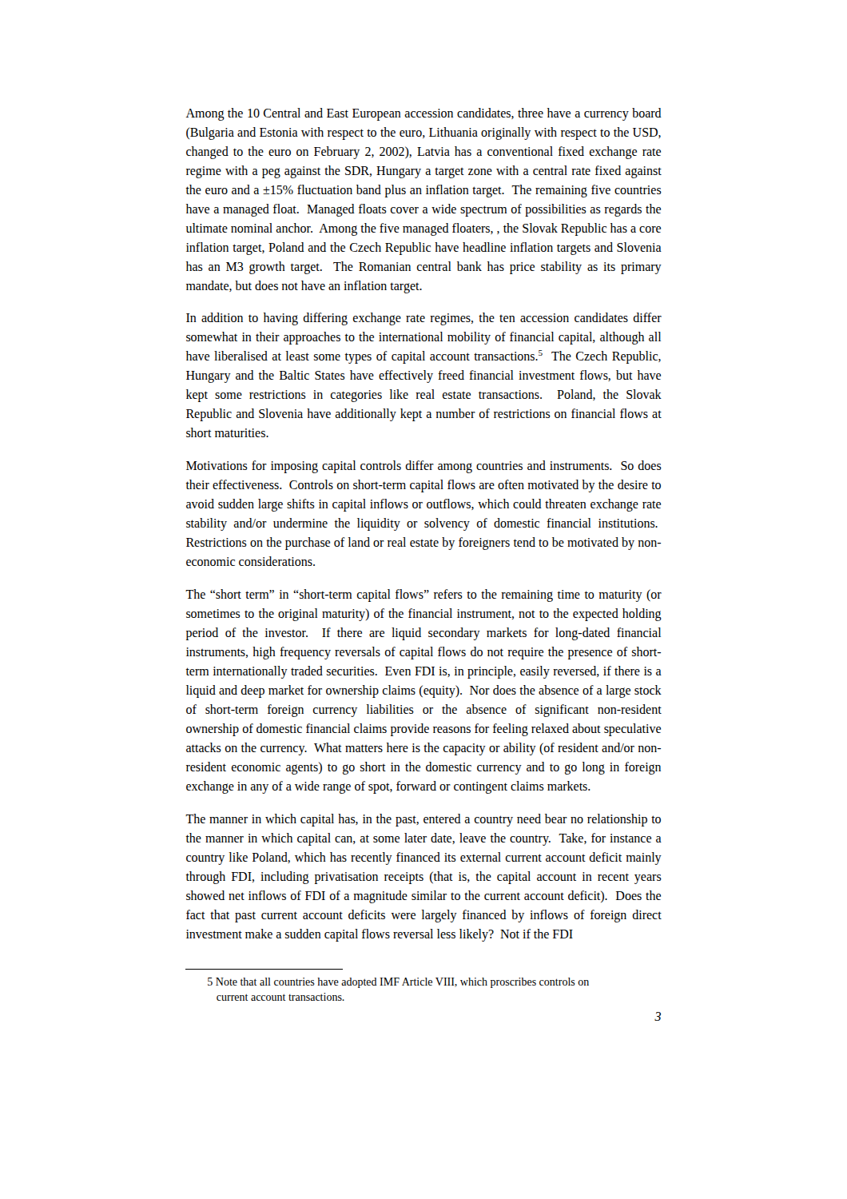Among the 10 Central and East European accession candidates, three have a currency board (Bulgaria and Estonia with respect to the euro, Lithuania originally with respect to the USD, changed to the euro on February 2, 2002), Latvia has a conventional fixed exchange rate regime with a peg against the SDR, Hungary a target zone with a central rate fixed against the euro and a ±15% fluctuation band plus an inflation target. The remaining five countries have a managed float. Managed floats cover a wide spectrum of possibilities as regards the ultimate nominal anchor. Among the five managed floaters, , the Slovak Republic has a core inflation target, Poland and the Czech Republic have headline inflation targets and Slovenia has an M3 growth target. The Romanian central bank has price stability as its primary mandate, but does not have an inflation target.
In addition to having differing exchange rate regimes, the ten accession candidates differ somewhat in their approaches to the international mobility of financial capital, although all have liberalised at least some types of capital account transactions.5 The Czech Republic, Hungary and the Baltic States have effectively freed financial investment flows, but have kept some restrictions in categories like real estate transactions. Poland, the Slovak Republic and Slovenia have additionally kept a number of restrictions on financial flows at short maturities.
Motivations for imposing capital controls differ among countries and instruments. So does their effectiveness. Controls on short-term capital flows are often motivated by the desire to avoid sudden large shifts in capital inflows or outflows, which could threaten exchange rate stability and/or undermine the liquidity or solvency of domestic financial institutions. Restrictions on the purchase of land or real estate by foreigners tend to be motivated by non-economic considerations.
The “short term” in “short-term capital flows” refers to the remaining time to maturity (or sometimes to the original maturity) of the financial instrument, not to the expected holding period of the investor. If there are liquid secondary markets for long-dated financial instruments, high frequency reversals of capital flows do not require the presence of short-term internationally traded securities. Even FDI is, in principle, easily reversed, if there is a liquid and deep market for ownership claims (equity). Nor does the absence of a large stock of short-term foreign currency liabilities or the absence of significant non-resident ownership of domestic financial claims provide reasons for feeling relaxed about speculative attacks on the currency. What matters here is the capacity or ability (of resident and/or non-resident economic agents) to go short in the domestic currency and to go long in foreign exchange in any of a wide range of spot, forward or contingent claims markets.
The manner in which capital has, in the past, entered a country need bear no relationship to the manner in which capital can, at some later date, leave the country. Take, for instance a country like Poland, which has recently financed its external current account deficit mainly through FDI, including privatisation receipts (that is, the capital account in recent years showed net inflows of FDI of a magnitude similar to the current account deficit). Does the fact that past current account deficits were largely financed by inflows of foreign direct investment make a sudden capital flows reversal less likely? Not if the FDI
5 Note that all countries have adopted IMF Article VIII, which proscribes controls on current account transactions.
3